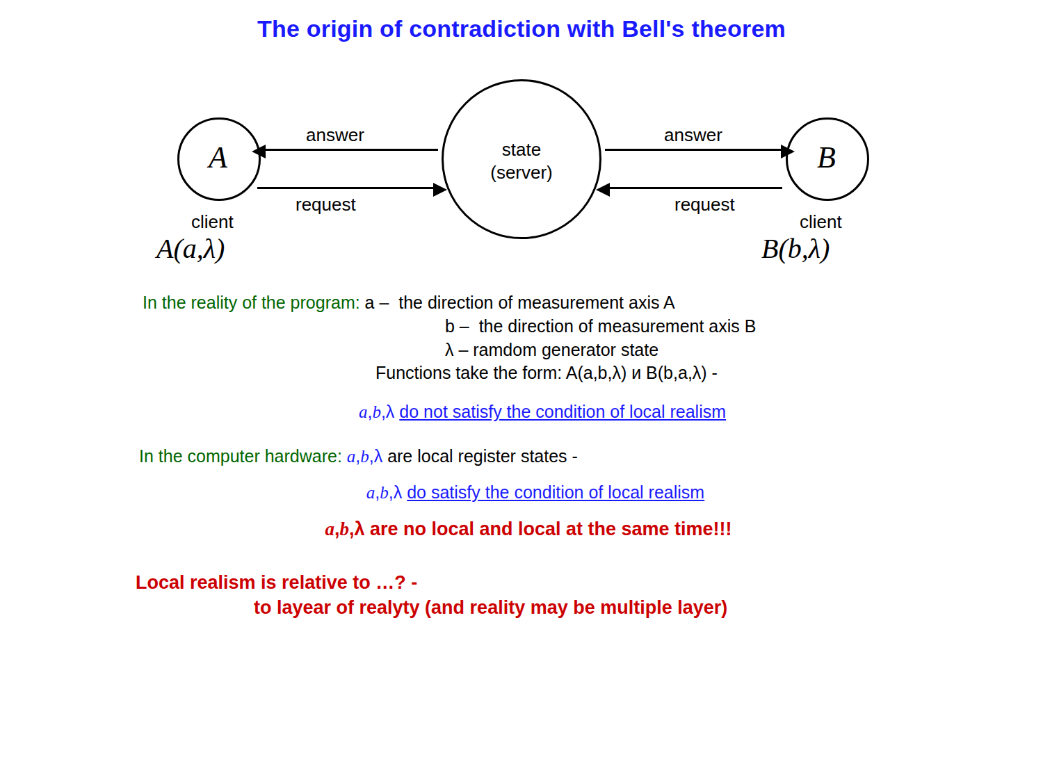The origin of contradiction with Bell's theorem
A
B
state
(server)
answer
answer
request
request
client
client
A(a,λ)
B(b,λ)
In the reality of the program: a – the direction of measurement axis A
b – the direction of measurement axis B
λ – ramdom generator state
Functions take the form: A(a,b,λ) и B(b,a,λ) -
a,b,λ do not satisfy the condition of local realism
In the computer hardware: a, b,λ are local register states -
a,b,λ do satisfy the condition of local realism
a,b,λ are no local and local at the same time!!!
Local realism is relative to …? - to layear of realyty (and reality may be multiple layer)